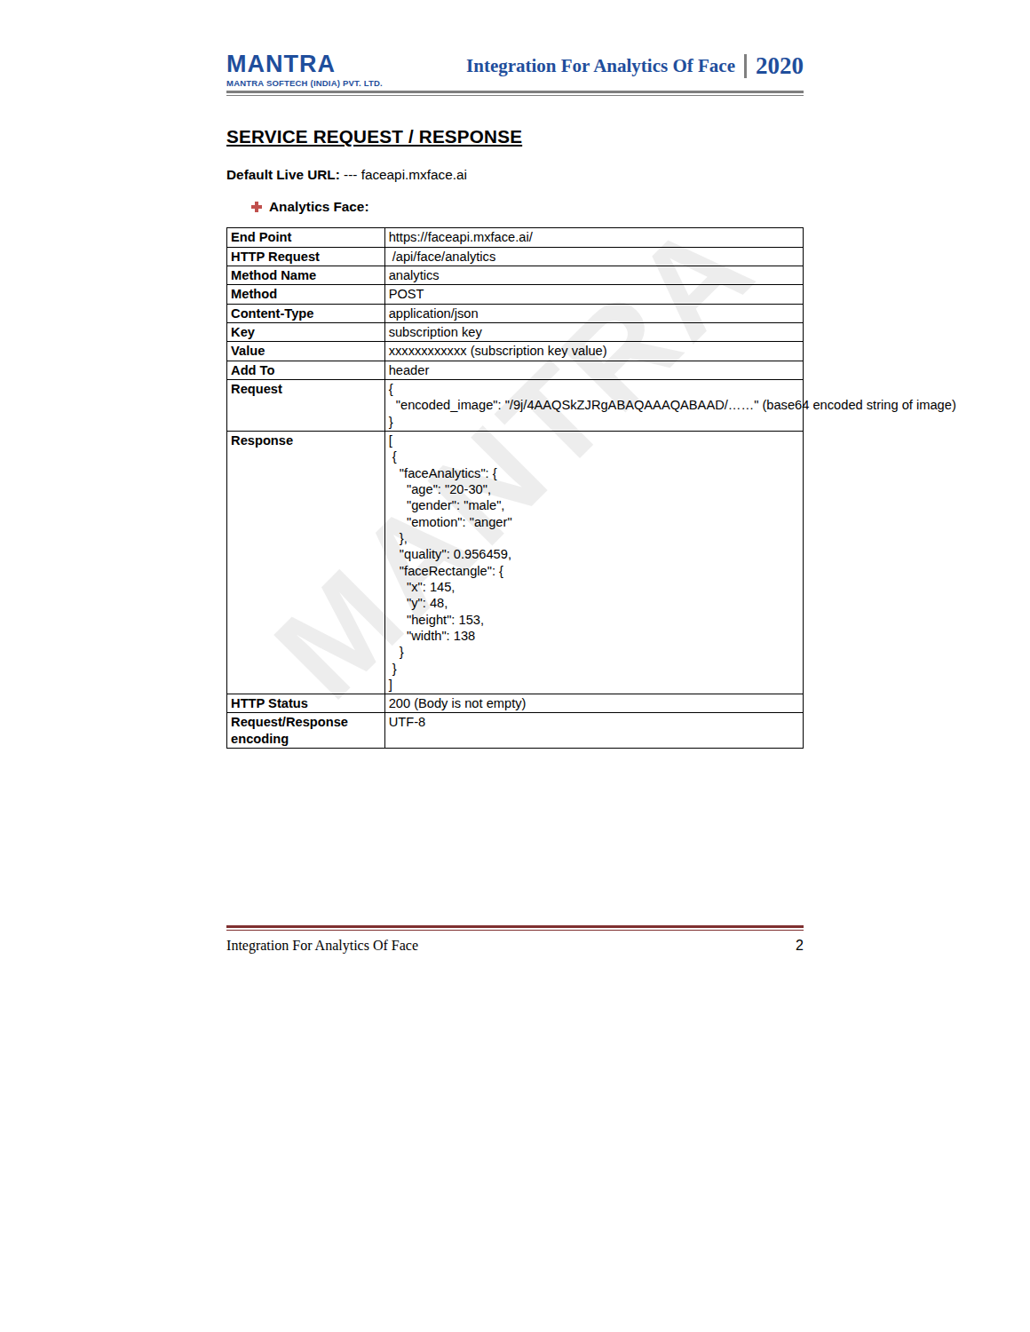MANTRA
MANTRA SOFTECH (INDIA) PVT. LTD.
Integration For Analytics Of Face
2020
MANTRA
SERVICE REQUEST / RESPONSE
Default Live URL: --- faceapi.mxface.ai
Analytics Face:
| End Point | https://faceapi.mxface.ai/ |
| HTTP Request | /api/face/analytics |
| Method Name | analytics |
| Method | POST |
| Content-Type | application/json |
| Key | subscription key |
| Value | xxxxxxxxxxxx (subscription key value) |
| Add To | header |
| Request | { "encoded_image": "/9j/4AAQSkZJRgABAQAAAQABAAD/……" (base64 encoded string of image) } |
| Response | [ { "faceAnalytics": { "age": "20-30", "gender": "male", "emotion": "anger" }, "quality": 0.956459, "faceRectangle": { "x": 145, "y": 48, "height": 153, "width": 138 } } ] |
| HTTP Status | 200 (Body is not empty) |
| Request/Response encoding | UTF-8 |
Integration For Analytics Of Face 2